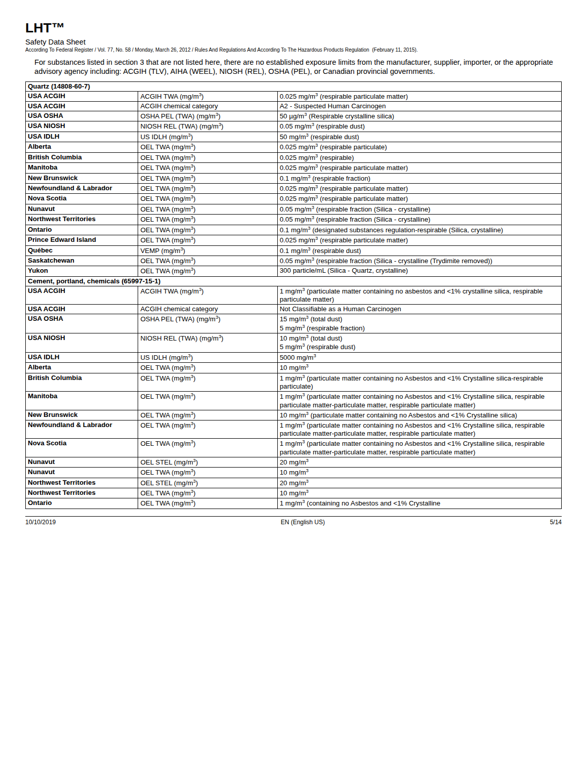LHT™
Safety Data Sheet
According To Federal Register / Vol. 77, No. 58 / Monday, March 26, 2012 / Rules And Regulations And According To The Hazardous Products Regulation (February 11, 2015).
For substances listed in section 3 that are not listed here, there are no established exposure limits from the manufacturer, supplier, importer, or the appropriate advisory agency including: ACGIH (TLV), AIHA (WEEL), NIOSH (REL), OSHA (PEL), or Canadian provincial governments.
| Quartz (14808-60-7) |
| USA ACGIH | ACGIH TWA (mg/m 3 ) | 0.025 mg/m 3 (respirable particulate matter) |
| USA ACGIH | ACGIH chemical category | A2 - Suspected Human Carcinogen |
| USA OSHA | OSHA PEL (TWA) (mg/m 3 ) | 50 µg/m 3 (Respirable crystalline silica) |
| USA NIOSH | NIOSH REL (TWA) (mg/m 3 ) | 0.05 mg/m 3 (respirable dust) |
| USA IDLH | US IDLH (mg/m 3 ) | 50 mg/m 3 (respirable dust) |
| Alberta | OEL TWA (mg/m 3 ) | 0.025 mg/m 3 (respirable particulate) |
| British Columbia | OEL TWA (mg/m 3 ) | 0.025 mg/m 3 (respirable) |
| Manitoba | OEL TWA (mg/m 3 ) | 0.025 mg/m 3 (respirable particulate matter) |
| New Brunswick | OEL TWA (mg/m 3 ) | 0.1 mg/m 3 (respirable fraction) |
| Newfoundland & Labrador | OEL TWA (mg/m 3 ) | 0.025 mg/m 3 (respirable particulate matter) |
| Nova Scotia | OEL TWA (mg/m 3 ) | 0.025 mg/m 3 (respirable particulate matter) |
| Nunavut | OEL TWA (mg/m 3 ) | 0.05 mg/m 3 (respirable fraction (Silica - crystalline) |
| Northwest Territories | OEL TWA (mg/m 3 ) | 0.05 mg/m 3 (respirable fraction (Silica - crystalline) |
| Ontario | OEL TWA (mg/m 3 ) | 0.1 mg/m 3 (designated substances regulation-respirable (Silica, crystalline) |
| Prince Edward Island | OEL TWA (mg/m 3 ) | 0.025 mg/m 3 (respirable particulate matter) |
| Québec | VEMP (mg/m 3 ) | 0.1 mg/m 3 (respirable dust) |
| Saskatchewan | OEL TWA (mg/m 3 ) | 0.05 mg/m 3 (respirable fraction (Silica - crystalline (Trydimite removed)) |
| Yukon | OEL TWA (mg/m 3 ) | 300 particle/mL (Silica - Quartz, crystalline) |
| Cement, portland, chemicals (65997-15-1) |
| USA ACGIH | ACGIH TWA (mg/m 3 ) | 1 mg/m 3 (particulate matter containing no asbestos and <1% crystalline silica, respirable particulate matter) |
| USA ACGIH | ACGIH chemical category | Not Classifiable as a Human Carcinogen |
| USA OSHA | OSHA PEL (TWA) (mg/m 3 ) | 15 mg/m 3 (total dust) 5 mg/m 3 (respirable fraction) |
| USA NIOSH | NIOSH REL (TWA) (mg/m 3 ) | 10 mg/m 3 (total dust) 5 mg/m 3 (respirable dust) |
| USA IDLH | US IDLH (mg/m 3 ) | 5000 mg/m 3 |
| Alberta | OEL TWA (mg/m 3 ) | 10 mg/m 3 |
| British Columbia | OEL TWA (mg/m 3 ) | 1 mg/m 3 (particulate matter containing no Asbestos and <1% Crystalline silica-respirable particulate) |
| Manitoba | OEL TWA (mg/m 3 ) | 1 mg/m 3 (particulate matter containing no Asbestos and <1% Crystalline silica, respirable particulate matter-particulate matter, respirable particulate matter) |
| New Brunswick | OEL TWA (mg/m 3 ) | 10 mg/m 3 (particulate matter containing no Asbestos and <1% Crystalline silica) |
| Newfoundland & Labrador | OEL TWA (mg/m 3 ) | 1 mg/m 3 (particulate matter containing no Asbestos and <1% Crystalline silica, respirable particulate matter-particulate matter, respirable particulate matter) |
| Nova Scotia | OEL TWA (mg/m 3 ) | 1 mg/m 3 (particulate matter containing no Asbestos and <1% Crystalline silica, respirable particulate matter-particulate matter, respirable particulate matter) |
| Nunavut | OEL STEL (mg/m 3 ) | 20 mg/m 3 |
| Nunavut | OEL TWA (mg/m 3 ) | 10 mg/m 3 |
| Northwest Territories | OEL STEL (mg/m 3 ) | 20 mg/m 3 |
| Northwest Territories | OEL TWA (mg/m 3 ) | 10 mg/m 3 |
| Ontario | OEL TWA (mg/m 3 ) | 1 mg/m 3 (containing no Asbestos and <1% Crystalline |
10/10/2019 EN (English US) 5/14